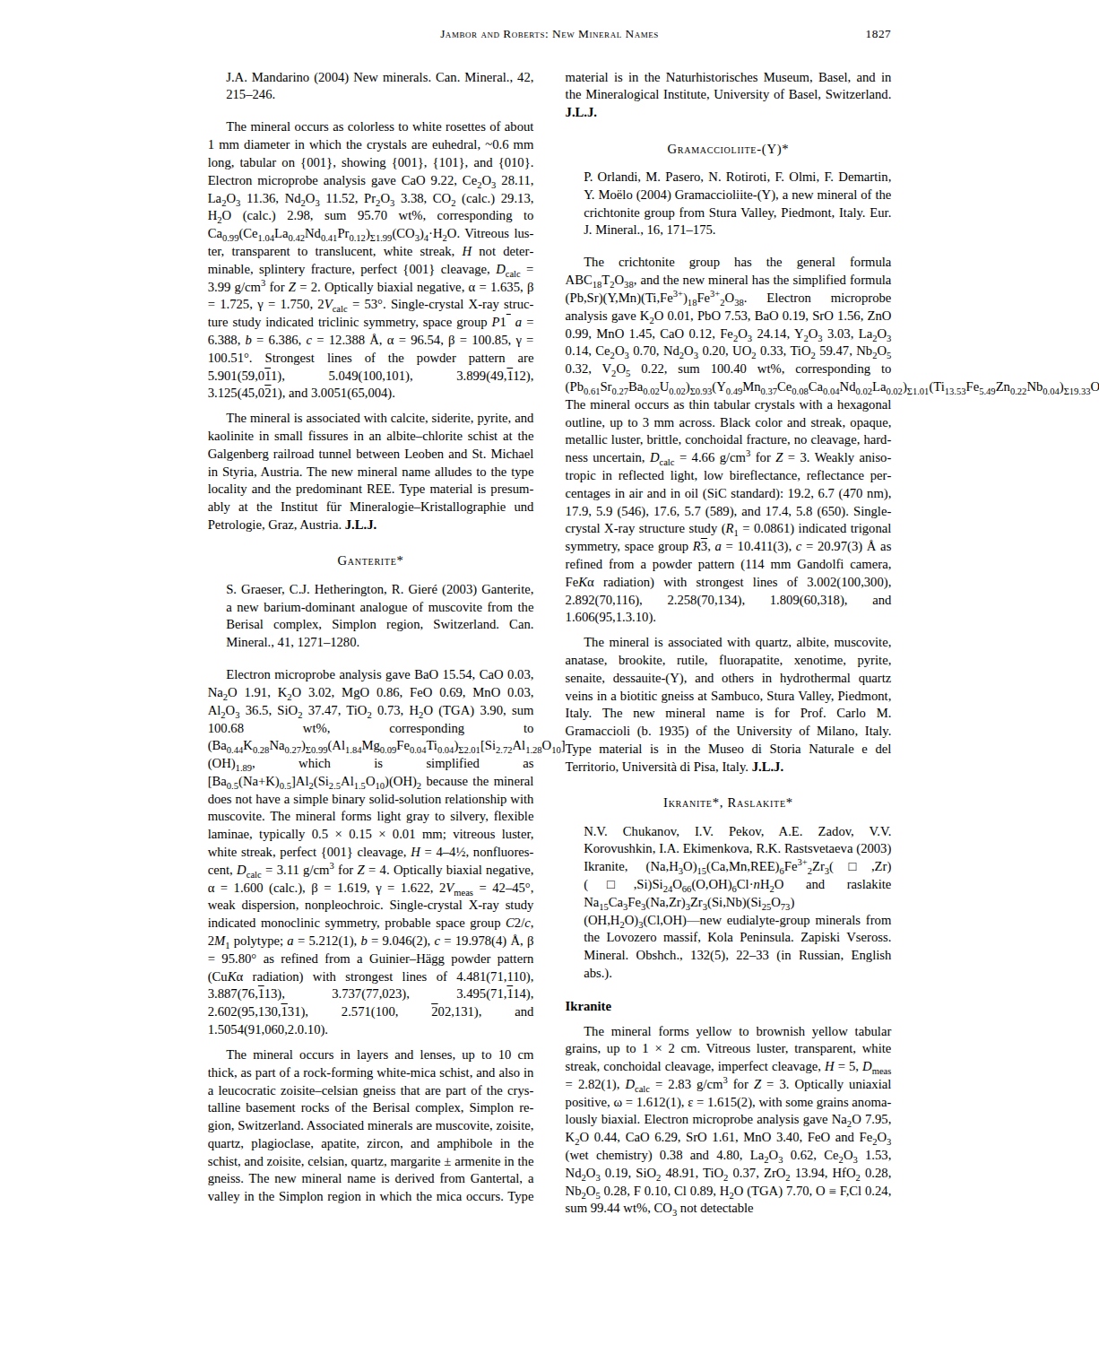Jambor and Roberts: New Mineral Names 1827
J.A. Mandarino (2004) New minerals. Can. Mineral., 42, 215–246.
The mineral occurs as colorless to white rosettes of about 1 mm diameter in which the crystals are euhedral, ~0.6 mm long, tabular on {001}, showing {001}, {101}, and {010}. Electron microprobe analysis gave CaO 9.22, Ce2O3 28.11, La2O3 11.36, Nd2O3 11.52, Pr2O3 3.38, CO2 (calc.) 29.13, H2O (calc.) 2.98, sum 95.70 wt%, corresponding to Ca0.99(Ce1.04La0.42Nd0.41Pr0.12)Σ1.99(CO3)4·H2O. Vitreous luster, transparent to translucent, white streak, H not determinable, splintery fracture, perfect {001} cleavage, Dcalc = 3.99 g/cm3 for Z = 2. Optically biaxial negative, α = 1.635, β = 1.725, γ = 1.750, 2Vcalc = 53°. Single-crystal X-ray structure study indicated triclinic symmetry, space group P1 a = 6.388, b = 6.386, c = 12.388 Å, α = 96.54, β = 100.85, γ = 100.51°. Strongest lines of the powder pattern are 5.901(59,011), 5.049(100,101), 3.899(49,112), 3.125(45,021), and 3.0051(65,004).
The mineral is associated with calcite, siderite, pyrite, and kaolinite in small fissures in an albite–chlorite schist at the Galgenberg railroad tunnel between Leoben and St. Michael in Styria, Austria. The new mineral name alludes to the type locality and the predominant REE. Type material is presumably at the Institut für Mineralogie–Kristallographie und Petrologie, Graz, Austria. J.L.J.
Ganterite*
S. Graeser, C.J. Hetherington, R. Gieré (2003) Ganterite, a new barium-dominant analogue of muscovite from the Berisal complex, Simplon region, Switzerland. Can. Mineral., 41, 1271–1280.
Electron microprobe analysis gave BaO 15.54, CaO 0.03, Na2O 1.91, K2O 3.02, MgO 0.86, FeO 0.69, MnO 0.03, Al2O3 36.5, SiO2 37.47, TiO2 0.73, H2O (TGA) 3.90, sum 100.68 wt%, corresponding to (Ba0.44K0.28Na0.27)Σ0.99(Al1.84Mg0.09Fe0.04Ti0.04)Σ2.01[Si2.72Al1.28O10](OH)1.89, which is simplified as [Ba0.5(Na+K)0.5]Al2(Si2.5Al1.5O10)(OH)2 because the mineral does not have a simple binary solid-solution relationship with muscovite. The mineral forms light gray to silvery, flexible laminae, typically 0.5 × 0.15 × 0.01 mm; vitreous luster, white streak, perfect {001} cleavage, H = 4–4½, nonfluorescent, Dcalc = 3.11 g/cm3 for Z = 4. Optically biaxial negative, α = 1.600 (calc.), β = 1.619, γ = 1.622, 2Vmeas = 42–45°, weak dispersion, nonpleochroic. Single-crystal X-ray study indicated monoclinic symmetry, probable space group C2/c, 2M1 polytype; a = 5.212(1), b = 9.046(2), c = 19.978(4) Å, β = 95.80° as refined from a Guinier–Hägg powder pattern (CuKα radiation) with strongest lines of 4.481(71,110), 3.887(76,113), 3.737(77,023), 3.495(71,114), 2.602(95,130,131), 2.571(100, 202,131), and 1.5054(91,060,2.0.10).
The mineral occurs in layers and lenses, up to 10 cm thick, as part of a rock-forming white-mica schist, and also in a leucocratic zoisite–celsian gneiss that are part of the crystalline basement rocks of the Berisal complex, Simplon region, Switzerland. Associated minerals are muscovite, zoisite, quartz, plagioclase, apatite, zircon, and amphibole in the schist, and zoisite, celsian, quartz, margarite ± armenite in the gneiss. The new mineral name is derived from Gantertal, a valley in the Simplon region in which the mica occurs. Type material is in the Naturhistorisches Museum, Basel, and in the Mineralogical Institute, University of Basel, Switzerland. J.L.J.
Gramaccioliite-(Y)*
P. Orlandi, M. Pasero, N. Rotiroti, F. Olmi, F. Demartin, Y. Moëlo (2004) Gramaccioliite-(Y), a new mineral of the crichtonite group from Stura Valley, Piedmont, Italy. Eur. J. Mineral., 16, 171–175.
The crichtonite group has the general formula ABC18T2O38, and the new mineral has the simplified formula (Pb,Sr)(Y,Mn)(Ti,Fe3+)18Fe3+2O38. Electron microprobe analysis gave K2O 0.01, PbO 7.53, BaO 0.19, SrO 1.56, ZnO 0.99, MnO 1.45, CaO 0.12, Fe2O3 24.14, Y2O3 3.03, La2O3 0.14, Ce2O3 0.70, Nd2O3 0.20, UO2 0.33, TiO2 59.47, Nb2O5 0.32, V2O5 0.22, sum 100.40 wt%, corresponding to (Pb0.61Sr0.27Ba0.02U0.02)Σ0.93(Y0.49Mn0.37Ce0.08Ca0.04Nd0.02La0.02)Σ1.01(Ti13.53Fe5.49Zn0.22Nb0.04)Σ19.33O38. The mineral occurs as thin tabular crystals with a hexagonal outline, up to 3 mm across. Black color and streak, opaque, metallic luster, brittle, conchoidal fracture, no cleavage, hardness uncertain, Dcalc = 4.66 g/cm3 for Z = 3. Weakly anisotropic in reflected light, low bireflectance, reflectance percentages in air and in oil (SiC standard): 19.2, 6.7 (470 nm), 17.9, 5.9 (546), 17.6, 5.7 (589), and 17.4, 5.8 (650). Single-crystal X-ray structure study (R1 = 0.0861) indicated trigonal symmetry, space group R 3, a = 10.411(3), c = 20.97(3) Å as refined from a powder pattern (114 mm Gandolfi camera, FeKα radiation) with strongest lines of 3.002(100,300), 2.892(70,116), 2.258(70,134), 1.809(60,318), and 1.606(95,1.3.10).
The mineral is associated with quartz, albite, muscovite, anatase, brookite, rutile, fluorapatite, xenotime, pyrite, senaite, dessauite-(Y), and others in hydrothermal quartz veins in a biotitic gneiss at Sambuco, Stura Valley, Piedmont, Italy. The new mineral name is for Prof. Carlo M. Gramaccioli (b. 1935) of the University of Milano, Italy. Type material is in the Museo di Storia Naturale e del Territorio, Università di Pisa, Italy. J.L.J.
Ikranite*, Raslakite*
N.V. Chukanov, I.V. Pekov, A.E. Zadov, V.V. Korovushkin, I.A. Ekimenkova, R.K. Rastsvetaeva (2003) Ikranite, (Na,H3O)15(Ca,Mn,REE)6Fe3+2Zr3(□,Zr)(□,Si)Si24O66(O,OH)6Cl·n H2O and raslakite Na15Ca3Fe3(Na,Zr)3Zr3(Si,Nb)(Si25O73)(OH,H2O)3(Cl,OH)—new eudialyte-group minerals from the Lovozero massif, Kola Peninsula. Zapiski Vseross. Mineral. Obshch., 132(5), 22–33 (in Russian, English abs.).
Ikranite
The mineral forms yellow to brownish yellow tabular grains, up to 1 × 2 cm. Vitreous luster, transparent, white streak, conchoidal cleavage, imperfect cleavage, H = 5, Dmeas = 2.82(1), Dcalc = 2.83 g/cm3 for Z = 3. Optically uniaxial positive, ω = 1.612(1), ε = 1.615(2), with some grains anomalously biaxial. Electron microprobe analysis gave Na2O 7.95, K2O 0.44, CaO 6.29, SrO 1.61, MnO 3.40, FeO and Fe2O3 (wet chemistry) 0.38 and 4.80, La2O3 0.62, Ce2O3 1.53, Nd2O3 0.19, SiO2 48.91, TiO2 0.37, ZrO2 13.94, HfO2 0.28, Nb2O5 0.28, F 0.10, Cl 0.89, H2O (TGA) 7.70, O ≡ F,Cl 0.24, sum 99.44 wt%, CO3 not detectable